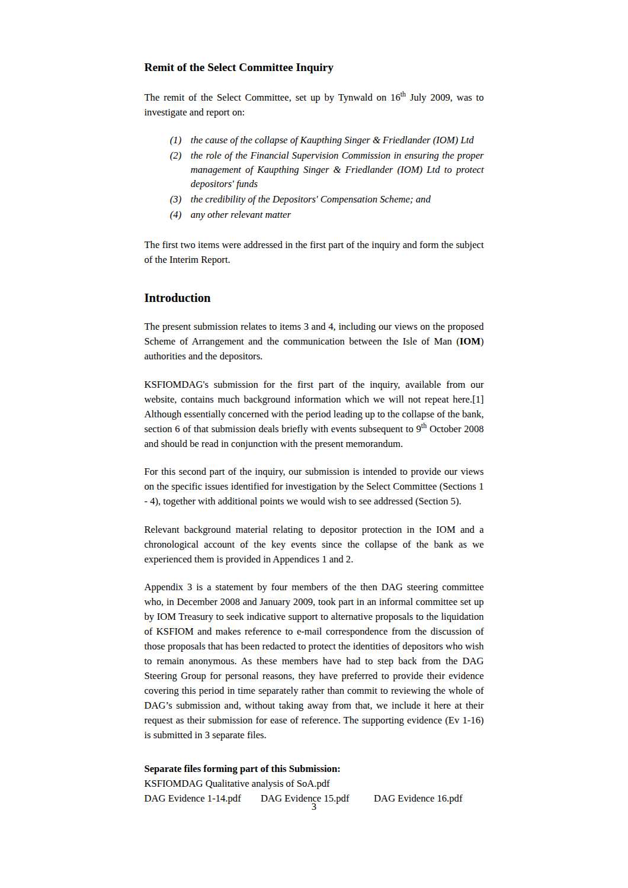Remit of the Select Committee Inquiry
The remit of the Select Committee, set up by Tynwald on 16th July 2009, was to investigate and report on:
(1) the cause of the collapse of Kaupthing Singer & Friedlander (IOM) Ltd
(2) the role of the Financial Supervision Commission in ensuring the proper management of Kaupthing Singer & Friedlander (IOM) Ltd to protect depositors' funds
(3) the credibility of the Depositors' Compensation Scheme; and
(4) any other relevant matter
The first two items were addressed in the first part of the inquiry and form the subject of the Interim Report.
Introduction
The present submission relates to items 3 and 4, including our views on the proposed Scheme of Arrangement and the communication between the Isle of Man (IOM) authorities and the depositors.
KSFIOMDAG's submission for the first part of the inquiry, available from our website, contains much background information which we will not repeat here.[1] Although essentially concerned with the period leading up to the collapse of the bank, section 6 of that submission deals briefly with events subsequent to 9th October 2008 and should be read in conjunction with the present memorandum.
For this second part of the inquiry, our submission is intended to provide our views on the specific issues identified for investigation by the Select Committee (Sections 1 - 4), together with additional points we would wish to see addressed (Section 5).
Relevant background material relating to depositor protection in the IOM and a chronological account of the key events since the collapse of the bank as we experienced them is provided in Appendices 1 and 2.
Appendix 3 is a statement by four members of the then DAG steering committee who, in December 2008 and January 2009, took part in an informal committee set up by IOM Treasury to seek indicative support to alternative proposals to the liquidation of KSFIOM and makes reference to e-mail correspondence from the discussion of those proposals that has been redacted to protect the identities of depositors who wish to remain anonymous. As these members have had to step back from the DAG Steering Group for personal reasons, they have preferred to provide their evidence covering this period in time separately rather than commit to reviewing the whole of DAG’s submission and, without taking away from that, we include it here at their request as their submission for ease of reference. The supporting evidence (Ev 1-16) is submitted in 3 separate files.
Separate files forming part of this Submission:
KSFIOMDAG Qualitative analysis of SoA.pdf
DAG Evidence 1-14.pdf DAG Evidence 15.pdf DAG Evidence 16.pdf
3